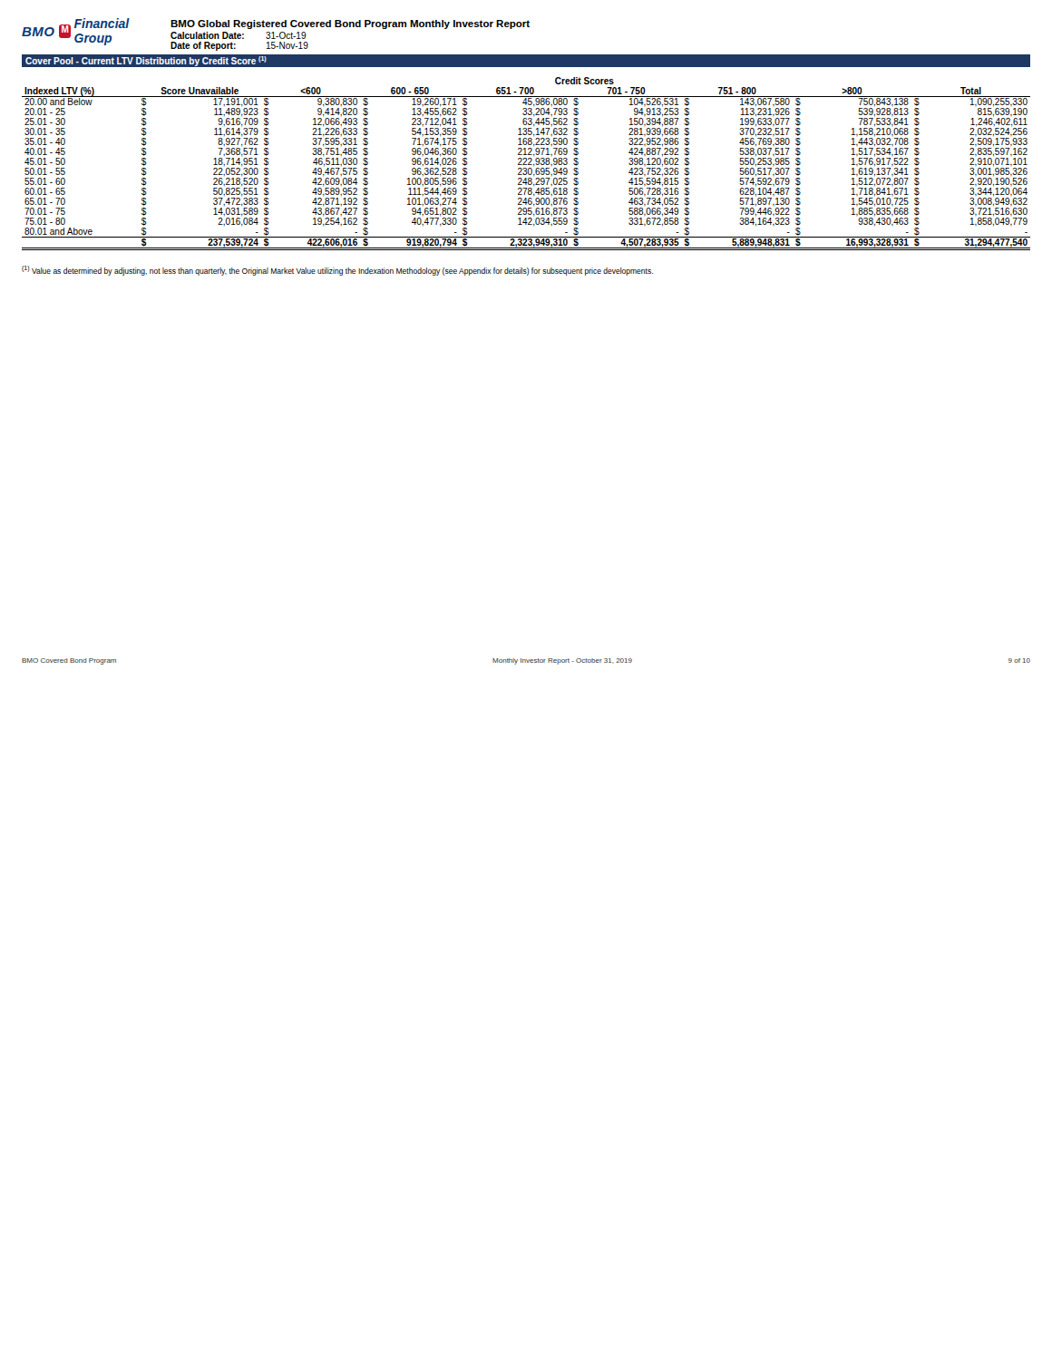BMO Financial Group
BMO Global Registered Covered Bond Program Monthly Investor Report
Calculation Date: 31-Oct-19
Date of Report: 15-Nov-19
Cover Pool - Current LTV Distribution by Credit Score (1)
| | Credit Scores |
| Indexed LTV (%) | Score Unavailable | <600 | 600 - 650 | 651 - 700 | 701 - 750 | 751 - 800 | >800 | Total |
| 20.00 and Below | $ | 17,191,001 | $ | 9,380,830 | $ | 19,260,171 | $ | 45,986,080 | $ | 104,526,531 | $ | 143,067,580 | $ | 750,843,138 | $ | 1,090,255,330 |
| 20.01 - 25 | $ | 11,489,923 | $ | 9,414,820 | $ | 13,455,662 | $ | 33,204,793 | $ | 94,913,253 | $ | 113,231,926 | $ | 539,928,813 | $ | 815,639,190 |
| 25.01 - 30 | $ | 9,616,709 | $ | 12,066,493 | $ | 23,712,041 | $ | 63,445,562 | $ | 150,394,887 | $ | 199,633,077 | $ | 787,533,841 | $ | 1,246,402,611 |
| 30.01 - 35 | $ | 11,614,379 | $ | 21,226,633 | $ | 54,153,359 | $ | 135,147,632 | $ | 281,939,668 | $ | 370,232,517 | $ | 1,158,210,068 | $ | 2,032,524,256 |
| 35.01 - 40 | $ | 8,927,762 | $ | 37,595,331 | $ | 71,674,175 | $ | 168,223,590 | $ | 322,952,986 | $ | 456,769,380 | $ | 1,443,032,708 | $ | 2,509,175,933 |
| 40.01 - 45 | $ | 7,368,571 | $ | 38,751,485 | $ | 96,046,360 | $ | 212,971,769 | $ | 424,887,292 | $ | 538,037,517 | $ | 1,517,534,167 | $ | 2,835,597,162 |
| 45.01 - 50 | $ | 18,714,951 | $ | 46,511,030 | $ | 96,614,026 | $ | 222,938,983 | $ | 398,120,602 | $ | 550,253,985 | $ | 1,576,917,522 | $ | 2,910,071,101 |
| 50.01 - 55 | $ | 22,052,300 | $ | 49,467,575 | $ | 96,362,528 | $ | 230,695,949 | $ | 423,752,326 | $ | 560,517,307 | $ | 1,619,137,341 | $ | 3,001,985,326 |
| 55.01 - 60 | $ | 26,218,520 | $ | 42,609,084 | $ | 100,805,596 | $ | 248,297,025 | $ | 415,594,815 | $ | 574,592,679 | $ | 1,512,072,807 | $ | 2,920,190,526 |
| 60.01 - 65 | $ | 50,825,551 | $ | 49,589,952 | $ | 111,544,469 | $ | 278,485,618 | $ | 506,728,316 | $ | 628,104,487 | $ | 1,718,841,671 | $ | 3,344,120,064 |
| 65.01 - 70 | $ | 37,472,383 | $ | 42,871,192 | $ | 101,063,274 | $ | 246,900,876 | $ | 463,734,052 | $ | 571,897,130 | $ | 1,545,010,725 | $ | 3,008,949,632 |
| 70.01 - 75 | $ | 14,031,589 | $ | 43,867,427 | $ | 94,651,802 | $ | 295,616,873 | $ | 588,066,349 | $ | 799,446,922 | $ | 1,885,835,668 | $ | 3,721,516,630 |
| 75.01 - 80 | $ | 2,016,084 | $ | 19,254,162 | $ | 40,477,330 | $ | 142,034,559 | $ | 331,672,858 | $ | 384,164,323 | $ | 938,430,463 | $ | 1,858,049,779 |
| 80.01 and Above | $ | - | $ | - | $ | - | $ | - | $ | - | $ | - | $ | - | $ | - |
| | $ | 237,539,724 | $ | 422,606,016 | $ | 919,820,794 | $ | 2,323,949,310 | $ | 4,507,283,935 | $ | 5,889,948,831 | $ | 16,993,328,931 | $ | 31,294,477,540 |
(1) Value as determined by adjusting, not less than quarterly, the Original Market Value utilizing the Indexation Methodology (see Appendix for details) for subsequent price developments.
BMO Covered Bond Program
Monthly Investor Report - October 31, 2019
9 of 10